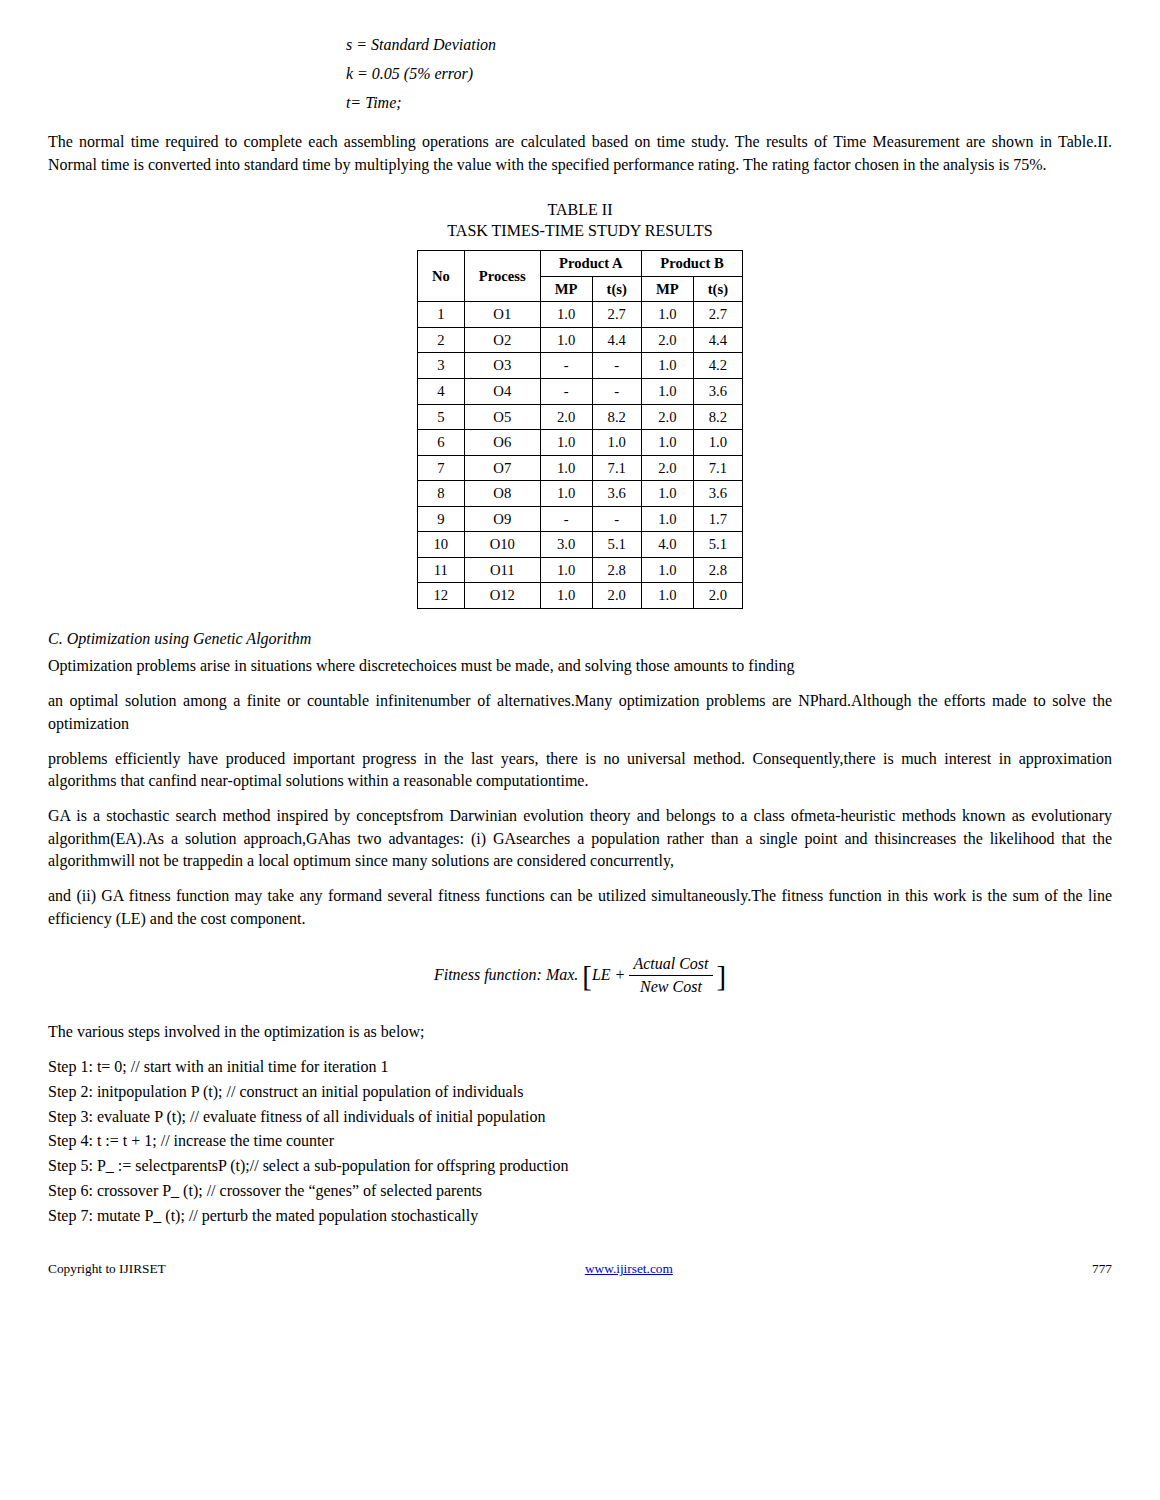s = Standard Deviation
k = 0.05 (5% error)
t= Time;
The normal time required to complete each assembling operations are calculated based on time study. The results of Time Measurement are shown in Table.II. Normal time is converted into standard time by multiplying the value with the specified performance rating. The rating factor chosen in the analysis is 75%.
TABLE II
TASK TIMES-TIME STUDY RESULTS
| No | Process | Product A | Product B |
| --- | --- | --- | --- |
| MP | t(s) | MP | t(s) |
| 1 | O1 | 1.0 | 2.7 | 1.0 | 2.7 |
| 2 | O2 | 1.0 | 4.4 | 2.0 | 4.4 |
| 3 | O3 | - | - | 1.0 | 4.2 |
| 4 | O4 | - | - | 1.0 | 3.6 |
| 5 | O5 | 2.0 | 8.2 | 2.0 | 8.2 |
| 6 | O6 | 1.0 | 1.0 | 1.0 | 1.0 |
| 7 | O7 | 1.0 | 7.1 | 2.0 | 7.1 |
| 8 | O8 | 1.0 | 3.6 | 1.0 | 3.6 |
| 9 | O9 | - | - | 1.0 | 1.7 |
| 10 | O10 | 3.0 | 5.1 | 4.0 | 5.1 |
| 11 | O11 | 1.0 | 2.8 | 1.0 | 2.8 |
| 12 | O12 | 1.0 | 2.0 | 1.0 | 2.0 |
C. Optimization using Genetic Algorithm
Optimization problems arise in situations where discretechoices must be made, and solving those amounts to finding
an optimal solution among a finite or countable infinitenumber of alternatives.Many optimization problems are NPhard.Although the efforts made to solve the optimization
problems efficiently have produced important progress in the last years, there is no universal method. Consequently,there is much interest in approximation algorithms that canfind near-optimal solutions within a reasonable computationtime.
GA is a stochastic search method inspired by conceptsfrom Darwinian evolution theory and belongs to a class ofmeta-heuristic methods known as evolutionary algorithm(EA).As a solution approach,GAhas two advantages: (i) GAsearches a population rather than a single point and thisincreases the likelihood that the algorithmwill not be trappedin a local optimum since many solutions are considered concurrently,
and (ii) GA fitness function may take any formand several fitness functions can be utilized simultaneously.The fitness function in this work is the sum of the line efficiency (LE) and the cost component.
Fitness function: Max. [LE + Actual Cost New Cost ]
The various steps involved in the optimization is as below;
Step 1: t= 0; // start with an initial time for iteration 1
Step 2: initpopulation P (t); // construct an initial population of individuals
Step 3: evaluate P (t); // evaluate fitness of all individuals of initial population
Step 4: t := t + 1; // increase the time counter
Step 5: P_ := selectparentsP (t);// select a sub-population for offspring production
Step 6: crossover P_ (t); // crossover the “genes” of selected parents
Step 7: mutate P_ (t); // perturb the mated population stochastically
Copyright to IJIRSET www.ijirset.com 777